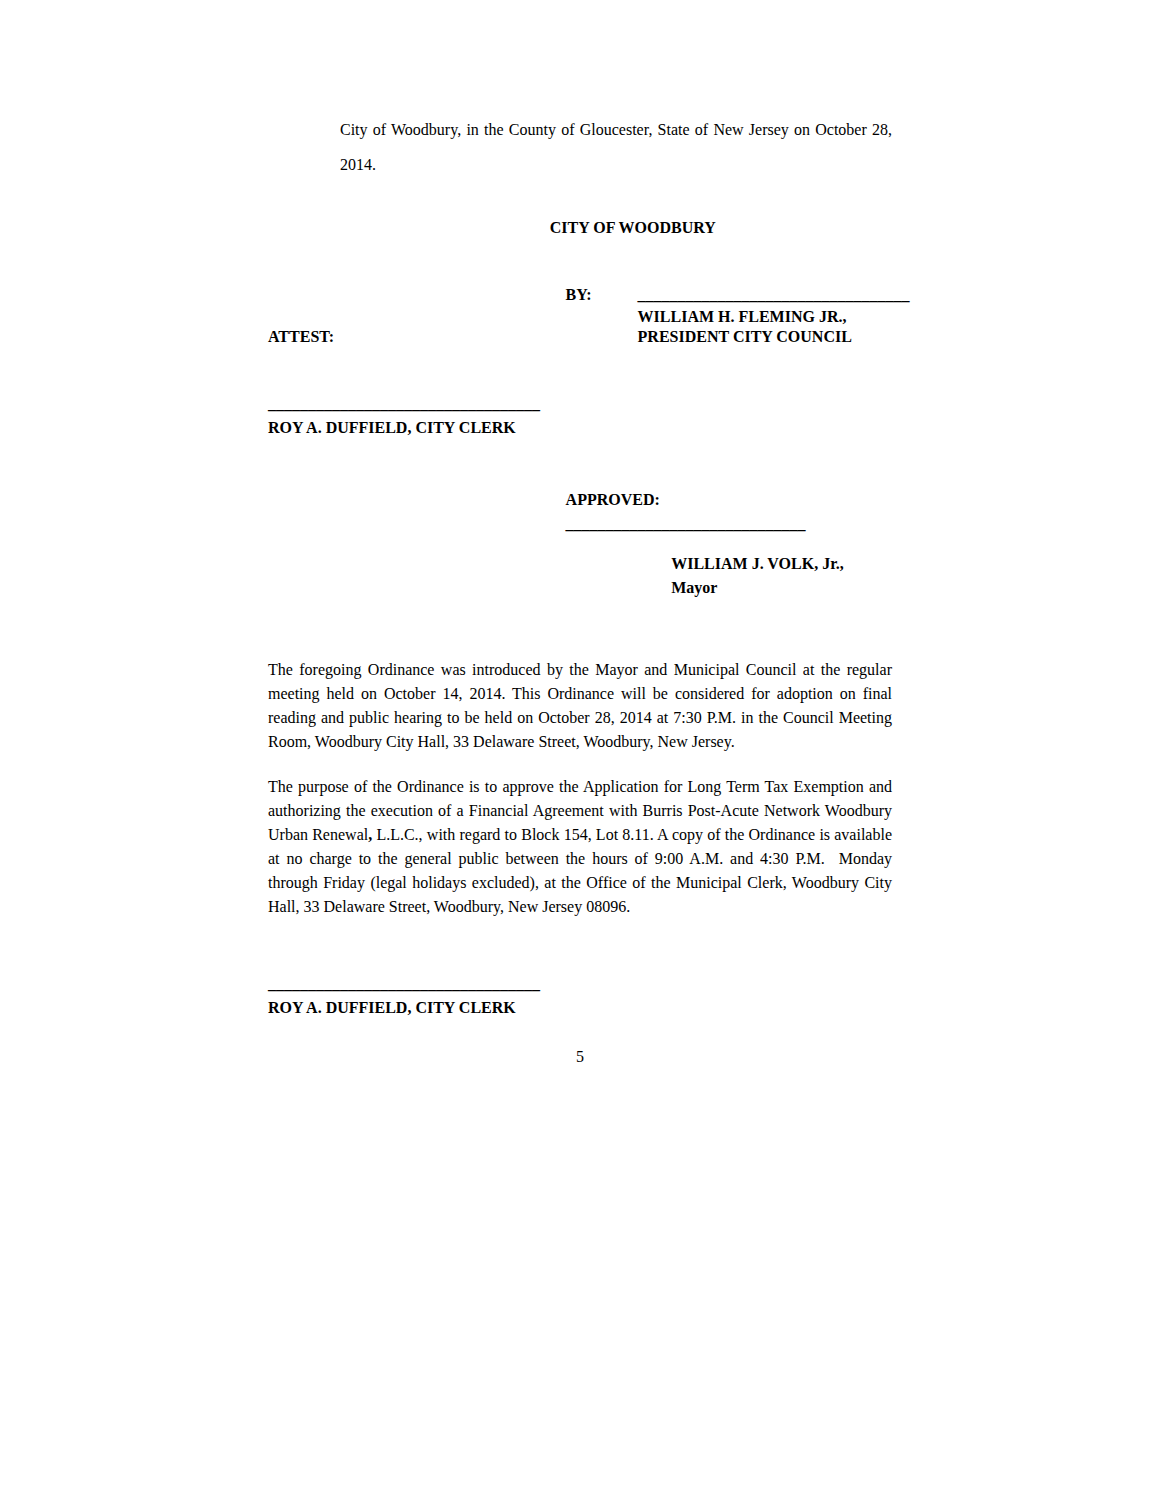City of Woodbury, in the County of Gloucester, State of New Jersey on October 28, 2014.
CITY OF WOODBURY
BY: __________________________________
WILLIAM H. FLEMING JR.,
PRESIDENT CITY COUNCIL
ATTEST:
__________________________________
ROY A. DUFFIELD, CITY CLERK
APPROVED: ______________________________
WILLIAM J. VOLK, Jr., Mayor
The foregoing Ordinance was introduced by the Mayor and Municipal Council at the regular meeting held on October 14, 2014. This Ordinance will be considered for adoption on final reading and public hearing to be held on October 28, 2014 at 7:30 P.M. in the Council Meeting Room, Woodbury City Hall, 33 Delaware Street, Woodbury, New Jersey.
The purpose of the Ordinance is to approve the Application for Long Term Tax Exemption and authorizing the execution of a Financial Agreement with Burris Post-Acute Network Woodbury Urban Renewal, L.L.C., with regard to Block 154, Lot 8.11. A copy of the Ordinance is available at no charge to the general public between the hours of 9:00 A.M. and 4:30 P.M. Monday through Friday (legal holidays excluded), at the Office of the Municipal Clerk, Woodbury City Hall, 33 Delaware Street, Woodbury, New Jersey 08096.
__________________________________
ROY A. DUFFIELD, CITY CLERK
5